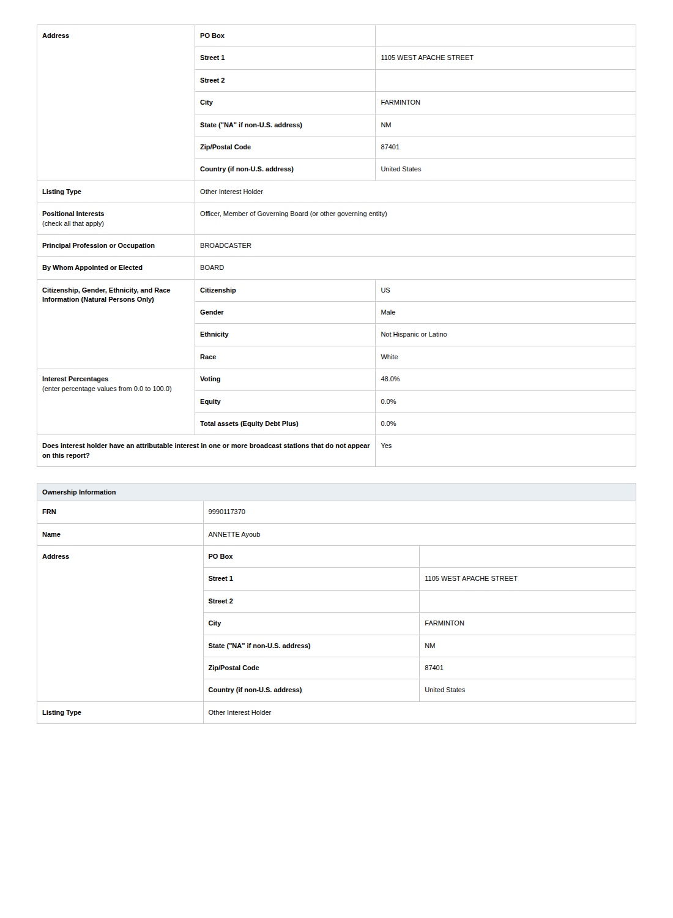| Address | PO Box | |
| Street 1 | 1105 WEST APACHE STREET |
| Street 2 | |
| City | FARMINTON |
| State ("NA" if non-U.S. address) | NM |
| Zip/Postal Code | 87401 |
| Country (if non-U.S. address) | United States |
| Listing Type | Other Interest Holder |
| Positional Interests (check all that apply) | Officer, Member of Governing Board (or other governing entity) |
| Principal Profession or Occupation | BROADCASTER |
| By Whom Appointed or Elected | BOARD |
| Citizenship, Gender, Ethnicity, and Race Information (Natural Persons Only) | Citizenship | US |
| Gender | Male |
| Ethnicity | Not Hispanic or Latino |
| Race | White |
| Interest Percentages (enter percentage values from 0.0 to 100.0) | Voting | 48.0% |
| Equity | 0.0% |
| Total assets (Equity Debt Plus) | 0.0% |
| Does interest holder have an attributable interest in one or more broadcast stations that do not appear on this report? | Yes |
Ownership Information
| FRN | 9990117370 |
| Name | ANNETTE Ayoub |
| Address | PO Box | |
| Street 1 | 1105 WEST APACHE STREET |
| Street 2 | |
| City | FARMINTON |
| State ("NA" if non-U.S. address) | NM |
| Zip/Postal Code | 87401 |
| Country (if non-U.S. address) | United States |
| Listing Type | Other Interest Holder |